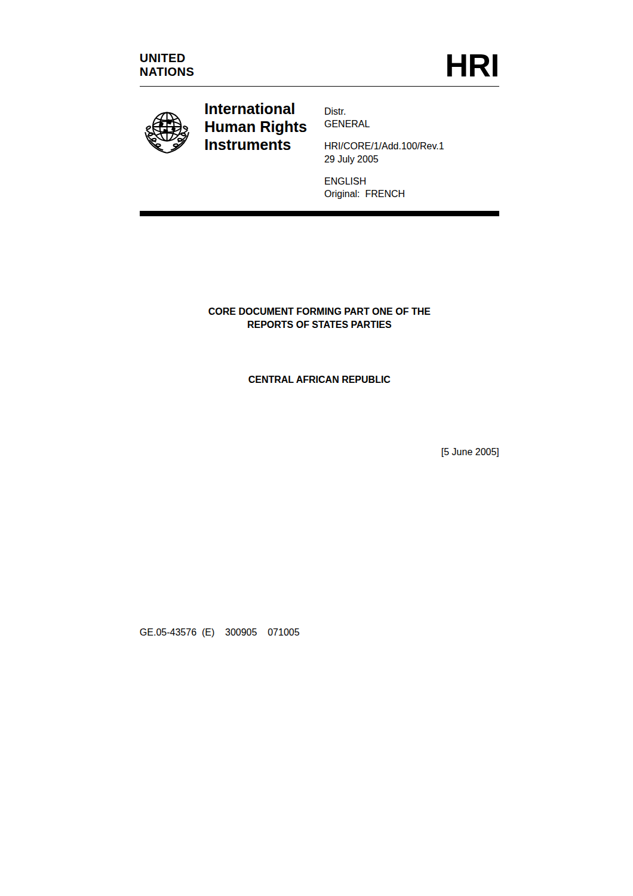UNITED
NATIONS
HRI
International
Human Rights
Instruments
Distr.
GENERAL
HRI/CORE/1/Add.100/Rev.1
29 July 2005
ENGLISH
Original: FRENCH
CORE DOCUMENT FORMING PART ONE OF THE REPORTS OF STATES PARTIES
CENTRAL AFRICAN REPUBLIC
[5 June 2005]
GE.05-43576 (E) 300905 071005